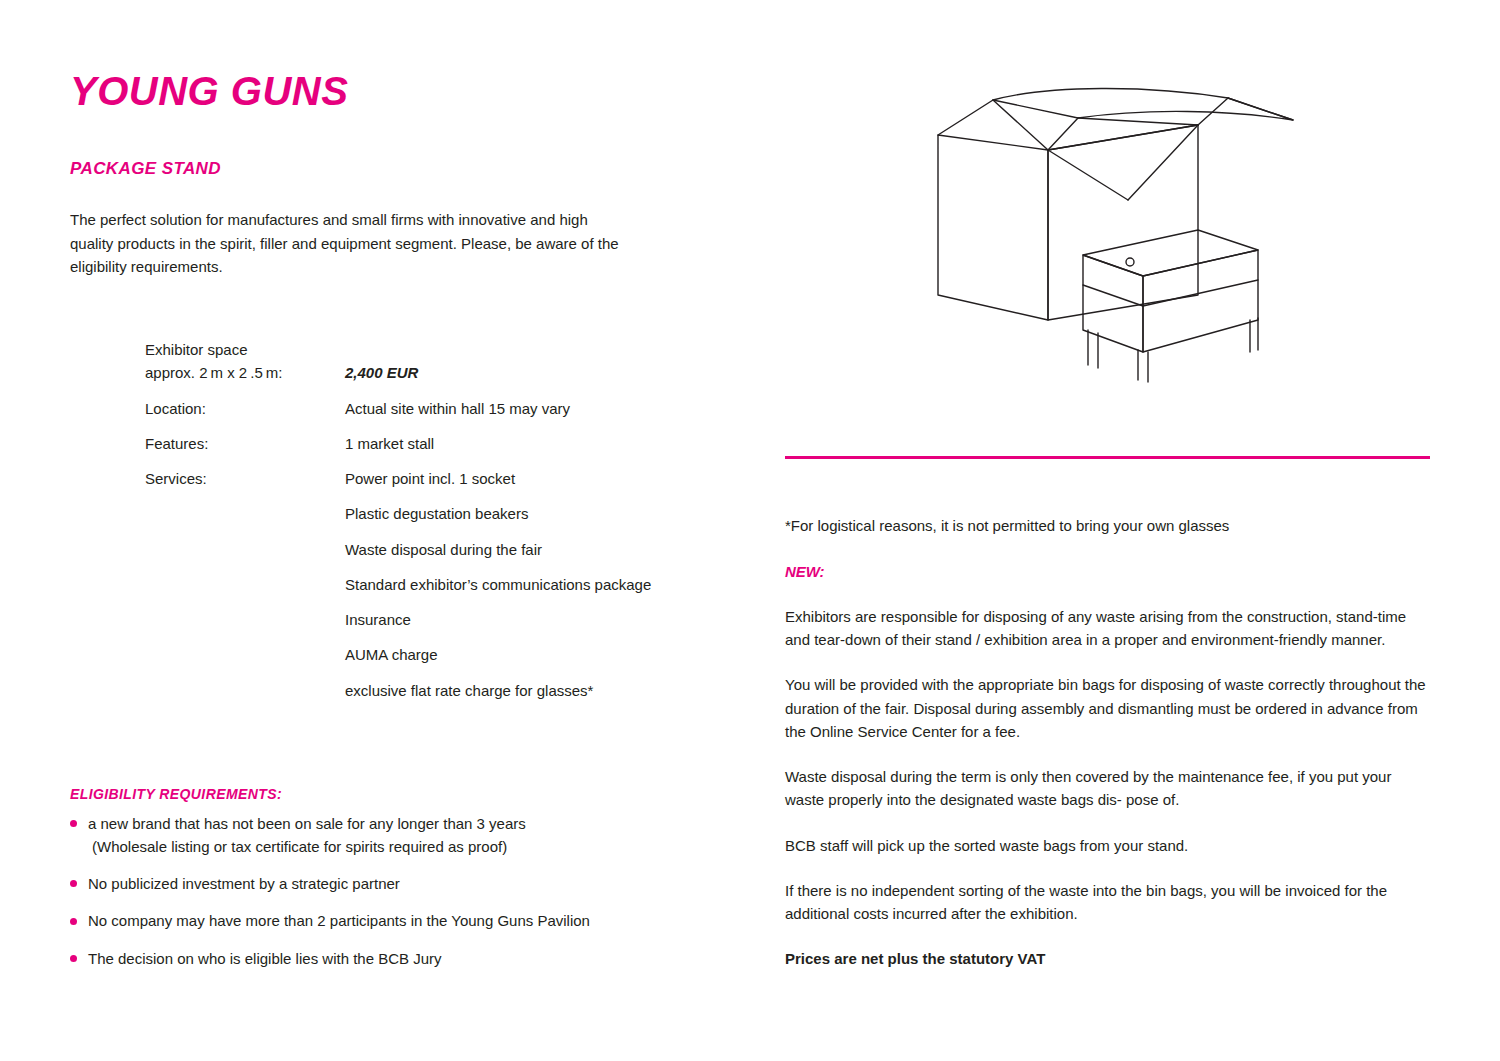YOUNG GUNS
PACKAGE STAND
The perfect solution for manufactures and small firms with innovative and high quality products in the spirit, filler and equipment segment. Please, be aware of the eligibility requirements.
Exhibitor space
approx. 2 m x 2 .5 m:
2,400 EUR
Location:
Actual site within hall 15 may vary
Features:
1 market stall
Services:
Power point incl. 1 socket
Plastic degustation beakers
Waste disposal during the fair
Standard exhibitor’s communications package
Insurance
AUMA charge
exclusive flat rate charge for glasses*
ELIGIBILITY REQUIREMENTS:
a new brand that has not been on sale for any longer than 3 years (Wholesale listing or tax certificate for spirits required as proof)
No publicized investment by a strategic partner
No company may have more than 2 participants in the Young Guns Pavilion
The decision on who is eligible lies with the BCB Jury
*For logistical reasons, it is not permitted to bring your own glasses
NEW:
Exhibitors are responsible for disposing of any waste arising from the construction, stand-time and tear-down of their stand / exhibition area in a proper and environment-friendly manner.
You will be provided with the appropriate bin bags for disposing of waste correctly throughout the duration of the fair. Disposal during assembly and dismantling must be ordered in advance from the Online Service Center for a fee.
Waste disposal during the term is only then covered by the maintenance fee, if you put your waste properly into the designated waste bags dis- pose of.
BCB staff will pick up the sorted waste bags from your stand.
If there is no independent sorting of the waste into the bin bags, you will be invoiced for the additional costs incurred after the exhibition.
Prices are net plus the statutory VAT